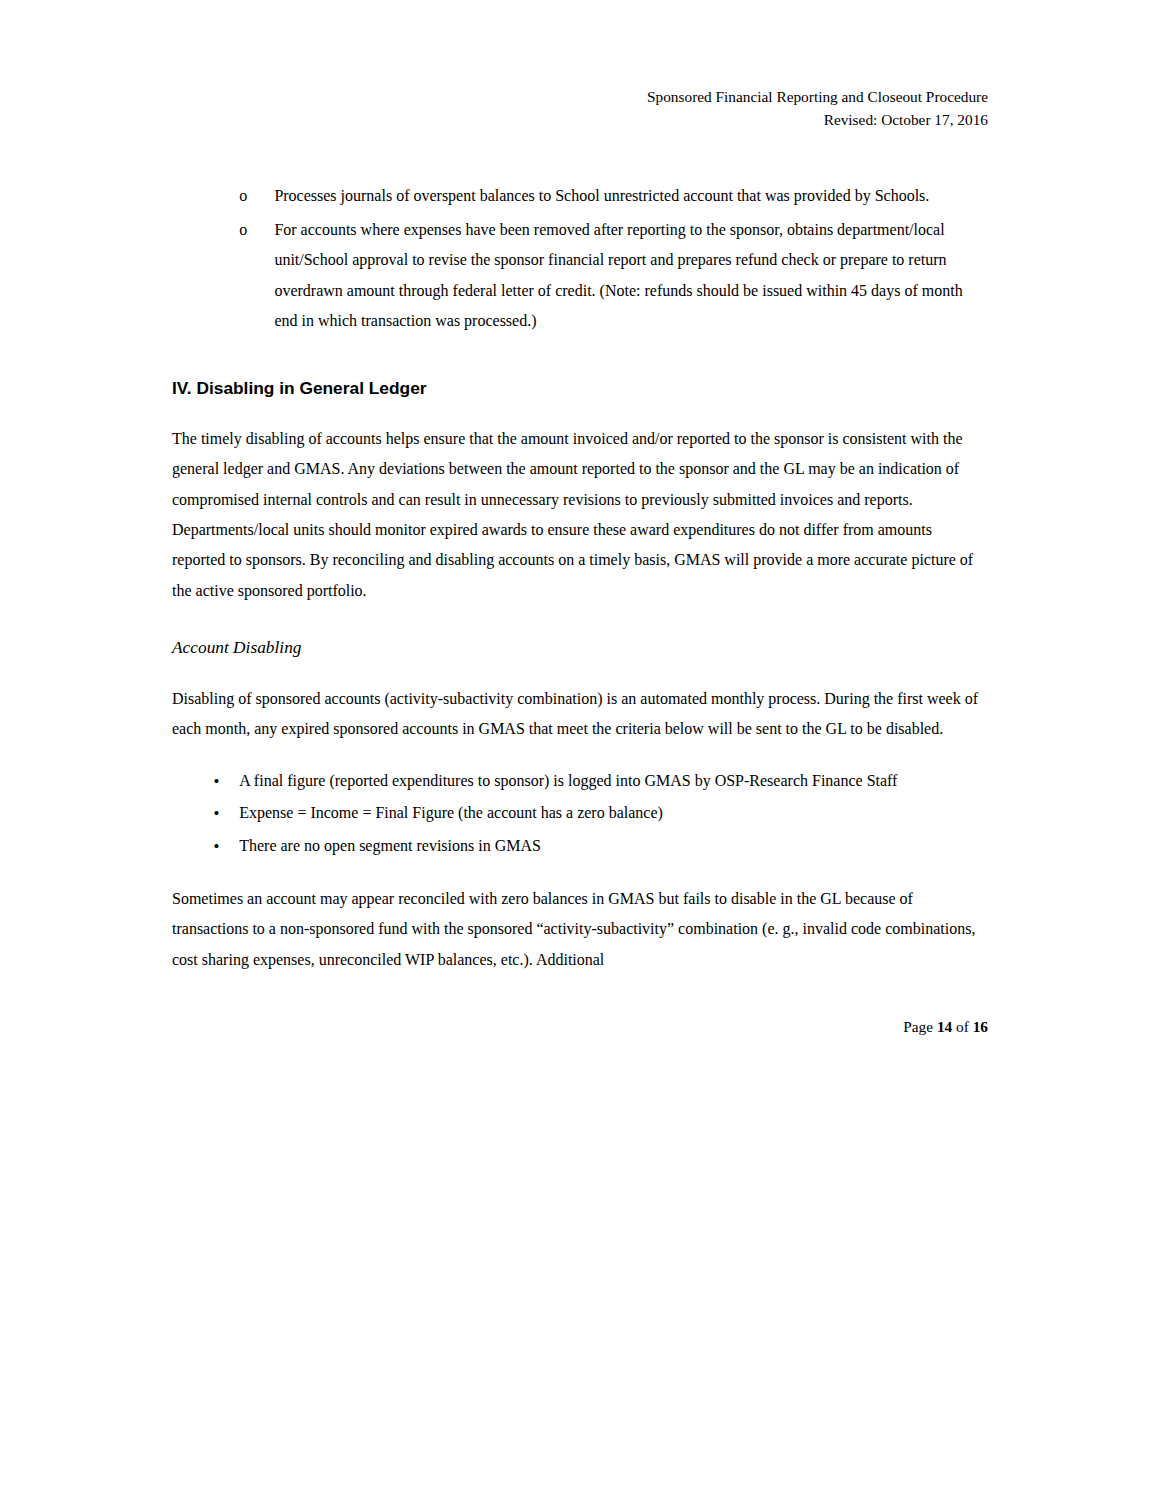Sponsored Financial Reporting and Closeout Procedure
Revised: October 17, 2016
Processes journals of overspent balances to School unrestricted account that was provided by Schools.
For accounts where expenses have been removed after reporting to the sponsor, obtains department/local unit/School approval to revise the sponsor financial report and prepares refund check or prepare to return overdrawn amount through federal letter of credit. (Note: refunds should be issued within 45 days of month end in which transaction was processed.)
IV. Disabling in General Ledger
The timely disabling of accounts helps ensure that the amount invoiced and/or reported to the sponsor is consistent with the general ledger and GMAS. Any deviations between the amount reported to the sponsor and the GL may be an indication of compromised internal controls and can result in unnecessary revisions to previously submitted invoices and reports. Departments/local units should monitor expired awards to ensure these award expenditures do not differ from amounts reported to sponsors. By reconciling and disabling accounts on a timely basis, GMAS will provide a more accurate picture of the active sponsored portfolio.
Account Disabling
Disabling of sponsored accounts (activity-subactivity combination) is an automated monthly process. During the first week of each month, any expired sponsored accounts in GMAS that meet the criteria below will be sent to the GL to be disabled.
A final figure (reported expenditures to sponsor) is logged into GMAS by OSP-Research Finance Staff
Expense = Income = Final Figure (the account has a zero balance)
There are no open segment revisions in GMAS
Sometimes an account may appear reconciled with zero balances in GMAS but fails to disable in the GL because of transactions to a non-sponsored fund with the sponsored “activity-subactivity” combination (e. g., invalid code combinations, cost sharing expenses, unreconciled WIP balances, etc.). Additional
Page 14 of 16